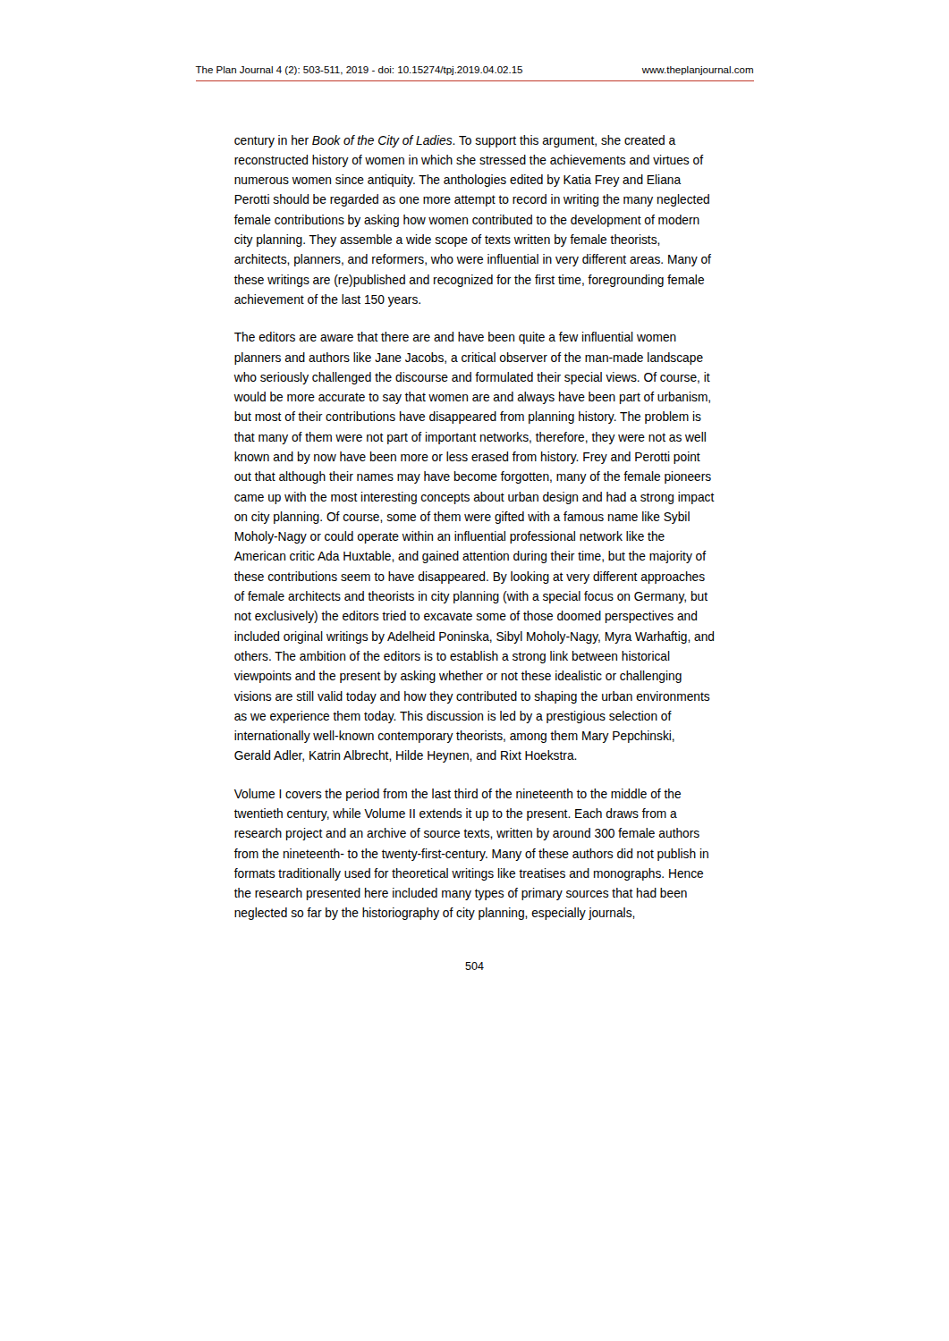The Plan Journal 4 (2): 503-511, 2019 - doi: 10.15274/tpj.2019.04.02.15 www.theplanjournal.com
century in her Book of the City of Ladies. To support this argument, she created a reconstructed history of women in which she stressed the achievements and virtues of numerous women since antiquity. The anthologies edited by Katia Frey and Eliana Perotti should be regarded as one more attempt to record in writing the many neglected female contributions by asking how women contributed to the development of modern city planning. They assemble a wide scope of texts written by female theorists, architects, planners, and reformers, who were influential in very different areas. Many of these writings are (re)published and recognized for the first time, foregrounding female achievement of the last 150 years.
The editors are aware that there are and have been quite a few influential women planners and authors like Jane Jacobs, a critical observer of the man-made landscape who seriously challenged the discourse and formulated their special views. Of course, it would be more accurate to say that women are and always have been part of urbanism, but most of their contributions have disappeared from planning history. The problem is that many of them were not part of important networks, therefore, they were not as well known and by now have been more or less erased from history. Frey and Perotti point out that although their names may have become forgotten, many of the female pioneers came up with the most interesting concepts about urban design and had a strong impact on city planning. Of course, some of them were gifted with a famous name like Sybil Moholy-Nagy or could operate within an influential professional network like the American critic Ada Huxtable, and gained attention during their time, but the majority of these contributions seem to have disappeared. By looking at very different approaches of female architects and theorists in city planning (with a special focus on Germany, but not exclusively) the editors tried to excavate some of those doomed perspectives and included original writings by Adelheid Poninska, Sibyl Moholy-Nagy, Myra Warhaftig, and others. The ambition of the editors is to establish a strong link between historical viewpoints and the present by asking whether or not these idealistic or challenging visions are still valid today and how they contributed to shaping the urban environments as we experience them today. This discussion is led by a prestigious selection of internationally well-known contemporary theorists, among them Mary Pepchinski, Gerald Adler, Katrin Albrecht, Hilde Heynen, and Rixt Hoekstra.
Volume I covers the period from the last third of the nineteenth to the middle of the twentieth century, while Volume II extends it up to the present. Each draws from a research project and an archive of source texts, written by around 300 female authors from the nineteenth- to the twenty-first-century. Many of these authors did not publish in formats traditionally used for theoretical writings like treatises and monographs. Hence the research presented here included many types of primary sources that had been neglected so far by the historiography of city planning, especially journals,
504